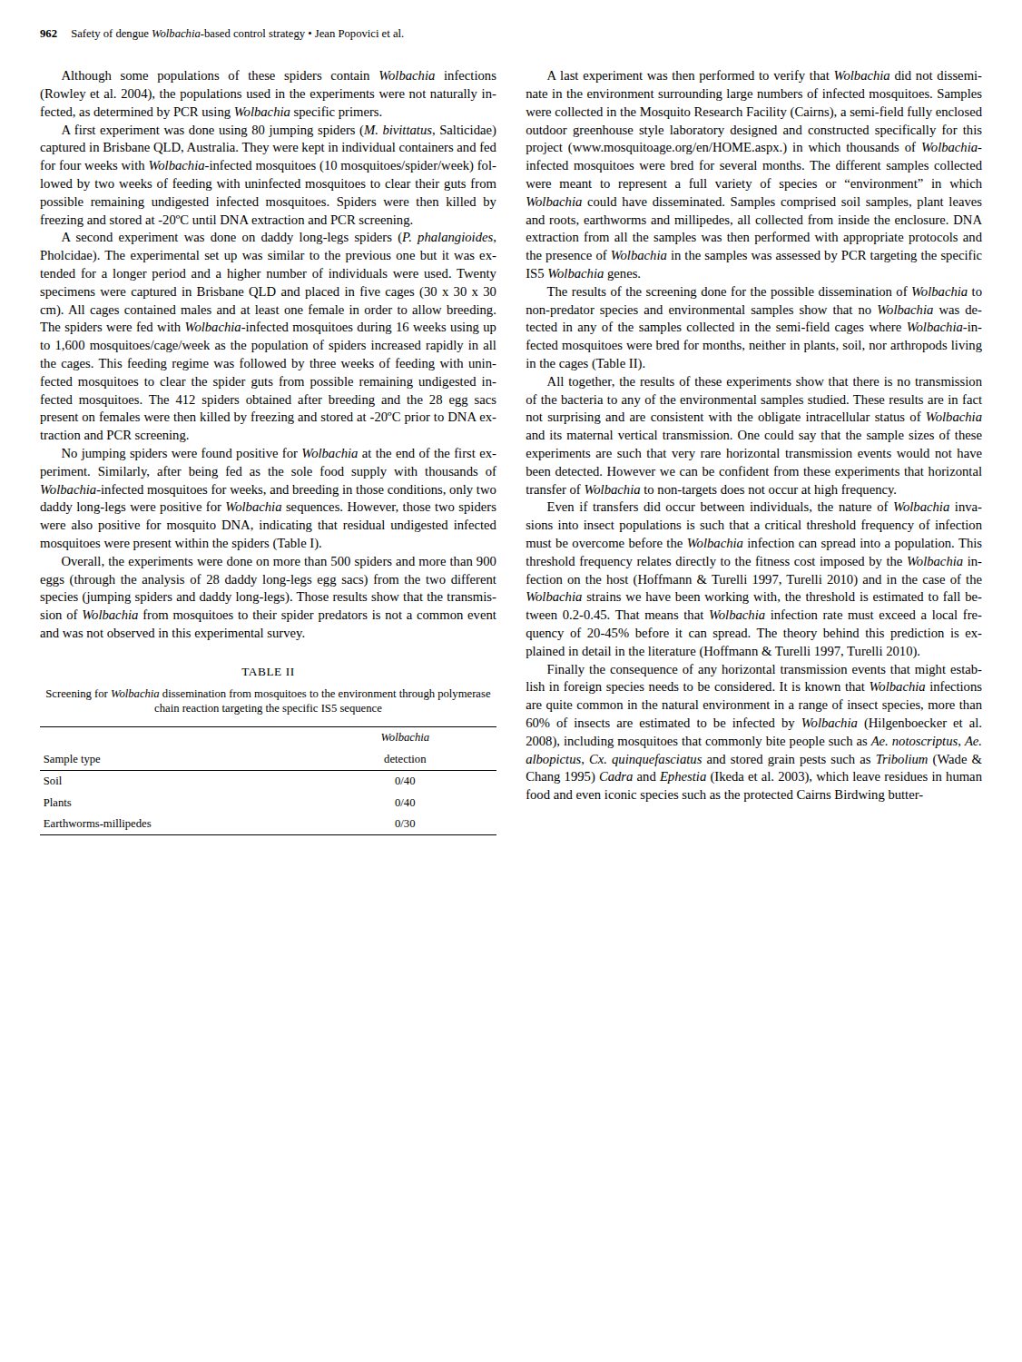962 Safety of dengue Wolbachia-based control strategy • Jean Popovici et al.
Although some populations of these spiders contain Wolbachia infections (Rowley et al. 2004), the populations used in the experiments were not naturally infected, as determined by PCR using Wolbachia specific primers.
A first experiment was done using 80 jumping spiders (M. bivittatus, Salticidae) captured in Brisbane QLD, Australia. They were kept in individual containers and fed for four weeks with Wolbachia-infected mosquitoes (10 mosquitoes/spider/week) followed by two weeks of feeding with uninfected mosquitoes to clear their guts from possible remaining undigested infected mosquitoes. Spiders were then killed by freezing and stored at -20ºC until DNA extraction and PCR screening.
A second experiment was done on daddy long-legs spiders (P. phalangioides, Pholcidae). The experimental set up was similar to the previous one but it was extended for a longer period and a higher number of individuals were used. Twenty specimens were captured in Brisbane QLD and placed in five cages (30 x 30 x 30 cm). All cages contained males and at least one female in order to allow breeding. The spiders were fed with Wolbachia-infected mosquitoes during 16 weeks using up to 1,600 mosquitoes/cage/week as the population of spiders increased rapidly in all the cages. This feeding regime was followed by three weeks of feeding with uninfected mosquitoes to clear the spider guts from possible remaining undigested infected mosquitoes. The 412 spiders obtained after breeding and the 28 egg sacs present on females were then killed by freezing and stored at -20ºC prior to DNA extraction and PCR screening.
No jumping spiders were found positive for Wolbachia at the end of the first experiment. Similarly, after being fed as the sole food supply with thousands of Wolbachia-infected mosquitoes for weeks, and breeding in those conditions, only two daddy long-legs were positive for Wolbachia sequences. However, those two spiders were also positive for mosquito DNA, indicating that residual undigested infected mosquitoes were present within the spiders (Table I).
Overall, the experiments were done on more than 500 spiders and more than 900 eggs (through the analysis of 28 daddy long-legs egg sacs) from the two different species (jumping spiders and daddy long-legs). Those results show that the transmission of Wolbachia from mosquitoes to their spider predators is not a common event and was not observed in this experimental survey.
TABLE II
Screening for Wolbachia dissemination from mosquitoes to the environment through polymerase chain reaction targeting the specific IS5 sequence
| | Wolbachia |
| --- | --- |
| Sample type | detection |
| Soil | 0/40 |
| Plants | 0/40 |
| Earthworms-millipedes | 0/30 |
A last experiment was then performed to verify that Wolbachia did not disseminate in the environment surrounding large numbers of infected mosquitoes. Samples were collected in the Mosquito Research Facility (Cairns), a semi-field fully enclosed outdoor greenhouse style laboratory designed and constructed specifically for this project (www.mosquitoage.org/en/HOME.aspx.) in which thousands of Wolbachia-infected mosquitoes were bred for several months. The different samples collected were meant to represent a full variety of species or “environment” in which Wolbachia could have disseminated. Samples comprised soil samples, plant leaves and roots, earthworms and millipedes, all collected from inside the enclosure. DNA extraction from all the samples was then performed with appropriate protocols and the presence of Wolbachia in the samples was assessed by PCR targeting the specific IS5 Wolbachia genes.
The results of the screening done for the possible dissemination of Wolbachia to non-predator species and environmental samples show that no Wolbachia was detected in any of the samples collected in the semi-field cages where Wolbachia-infected mosquitoes were bred for months, neither in plants, soil, nor arthropods living in the cages (Table II).
All together, the results of these experiments show that there is no transmission of the bacteria to any of the environmental samples studied. These results are in fact not surprising and are consistent with the obligate intracellular status of Wolbachia and its maternal vertical transmission. One could say that the sample sizes of these experiments are such that very rare horizontal transmission events would not have been detected. However we can be confident from these experiments that horizontal transfer of Wolbachia to non-targets does not occur at high frequency.
Even if transfers did occur between individuals, the nature of Wolbachia invasions into insect populations is such that a critical threshold frequency of infection must be overcome before the Wolbachia infection can spread into a population. This threshold frequency relates directly to the fitness cost imposed by the Wolbachia infection on the host (Hoffmann & Turelli 1997, Turelli 2010) and in the case of the Wolbachia strains we have been working with, the threshold is estimated to fall between 0.2-0.45. That means that Wolbachia infection rate must exceed a local frequency of 20-45% before it can spread. The theory behind this prediction is explained in detail in the literature (Hoffmann & Turelli 1997, Turelli 2010).
Finally the consequence of any horizontal transmission events that might establish in foreign species needs to be considered. It is known that Wolbachia infections are quite common in the natural environment in a range of insect species, more than 60% of insects are estimated to be infected by Wolbachia (Hilgenboecker et al. 2008), including mosquitoes that commonly bite people such as Ae. notoscriptus, Ae. albopictus, Cx. quinquefasciatus and stored grain pests such as Tribolium (Wade & Chang 1995) Cadra and Ephestia (Ikeda et al. 2003), which leave residues in human food and even iconic species such as the protected Cairns Birdwing butter-